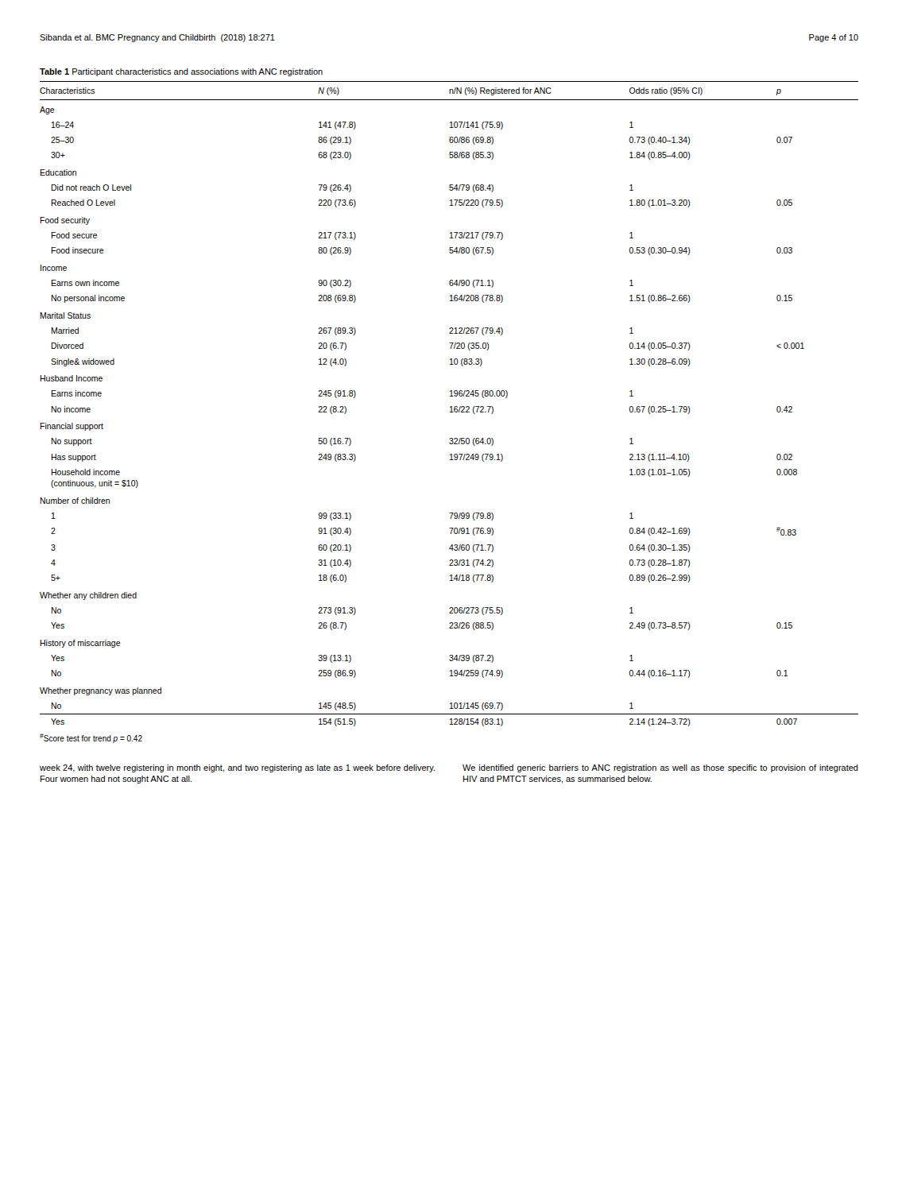Sibanda et al. BMC Pregnancy and Childbirth (2018) 18:271
Page 4 of 10
Table 1 Participant characteristics and associations with ANC registration
| Characteristics | N (%) | n/N (%) Registered for ANC | Odds ratio (95% CI) | p |
| --- | --- | --- | --- | --- |
| Age | | | | |
| 16–24 | 141 (47.8) | 107/141 (75.9) | 1 | |
| 25–30 | 86 (29.1) | 60/86 (69.8) | 0.73 (0.40–1.34) | 0.07 |
| 30+ | 68 (23.0) | 58/68 (85.3) | 1.84 (0.85–4.00) | |
| Education | | | | |
| Did not reach O Level | 79 (26.4) | 54/79 (68.4) | 1 | |
| Reached O Level | 220 (73.6) | 175/220 (79.5) | 1.80 (1.01–3.20) | 0.05 |
| Food security | | | | |
| Food secure | 217 (73.1) | 173/217 (79.7) | 1 | |
| Food insecure | 80 (26.9) | 54/80 (67.5) | 0.53 (0.30–0.94) | 0.03 |
| Income | | | | |
| Earns own income | 90 (30.2) | 64/90 (71.1) | 1 | |
| No personal income | 208 (69.8) | 164/208 (78.8) | 1.51 (0.86–2.66) | 0.15 |
| Marital Status | | | | |
| Married | 267 (89.3) | 212/267 (79.4) | 1 | |
| Divorced | 20 (6.7) | 7/20 (35.0) | 0.14 (0.05–0.37) | < 0.001 |
| Single& widowed | 12 (4.0) | 10 (83.3) | 1.30 (0.28–6.09) | |
| Husband Income | | | | |
| Earns income | 245 (91.8) | 196/245 (80.00) | 1 | |
| No income | 22 (8.2) | 16/22 (72.7) | 0.67 (0.25–1.79) | 0.42 |
| Financial support | | | | |
| No support | 50 (16.7) | 32/50 (64.0) | 1 | |
| Has support | 249 (83.3) | 197/249 (79.1) | 2.13 (1.11–4.10) | 0.02 |
| Household income (continuous, unit = $10) | | | 1.03 (1.01–1.05) | 0.008 |
| Number of children | | | | |
| 1 | 99 (33.1) | 79/99 (79.8) | 1 | |
| 2 | 91 (30.4) | 70/91 (76.9) | 0.84 (0.42–1.69) | # 0.83 |
| 3 | 60 (20.1) | 43/60 (71.7) | 0.64 (0.30–1.35) | |
| 4 | 31 (10.4) | 23/31 (74.2) | 0.73 (0.28–1.87) | |
| 5+ | 18 (6.0) | 14/18 (77.8) | 0.89 (0.26–2.99) | |
| Whether any children died | | | | |
| No | 273 (91.3) | 206/273 (75.5) | 1 | |
| Yes | 26 (8.7) | 23/26 (88.5) | 2.49 (0.73–8.57) | 0.15 |
| History of miscarriage | | | | |
| Yes | 39 (13.1) | 34/39 (87.2) | 1 | |
| No | 259 (86.9) | 194/259 (74.9) | 0.44 (0.16–1.17) | 0.1 |
| Whether pregnancy was planned | | | | |
| No | 145 (48.5) | 101/145 (69.7) | 1 | |
| Yes | 154 (51.5) | 128/154 (83.1) | 2.14 (1.24–3.72) | 0.007 |
#Score test for trend p = 0.42
week 24, with twelve registering in month eight, and two registering as late as 1 week before delivery. Four women had not sought ANC at all.
We identified generic barriers to ANC registration as well as those specific to provision of integrated HIV and PMTCT services, as summarised below.